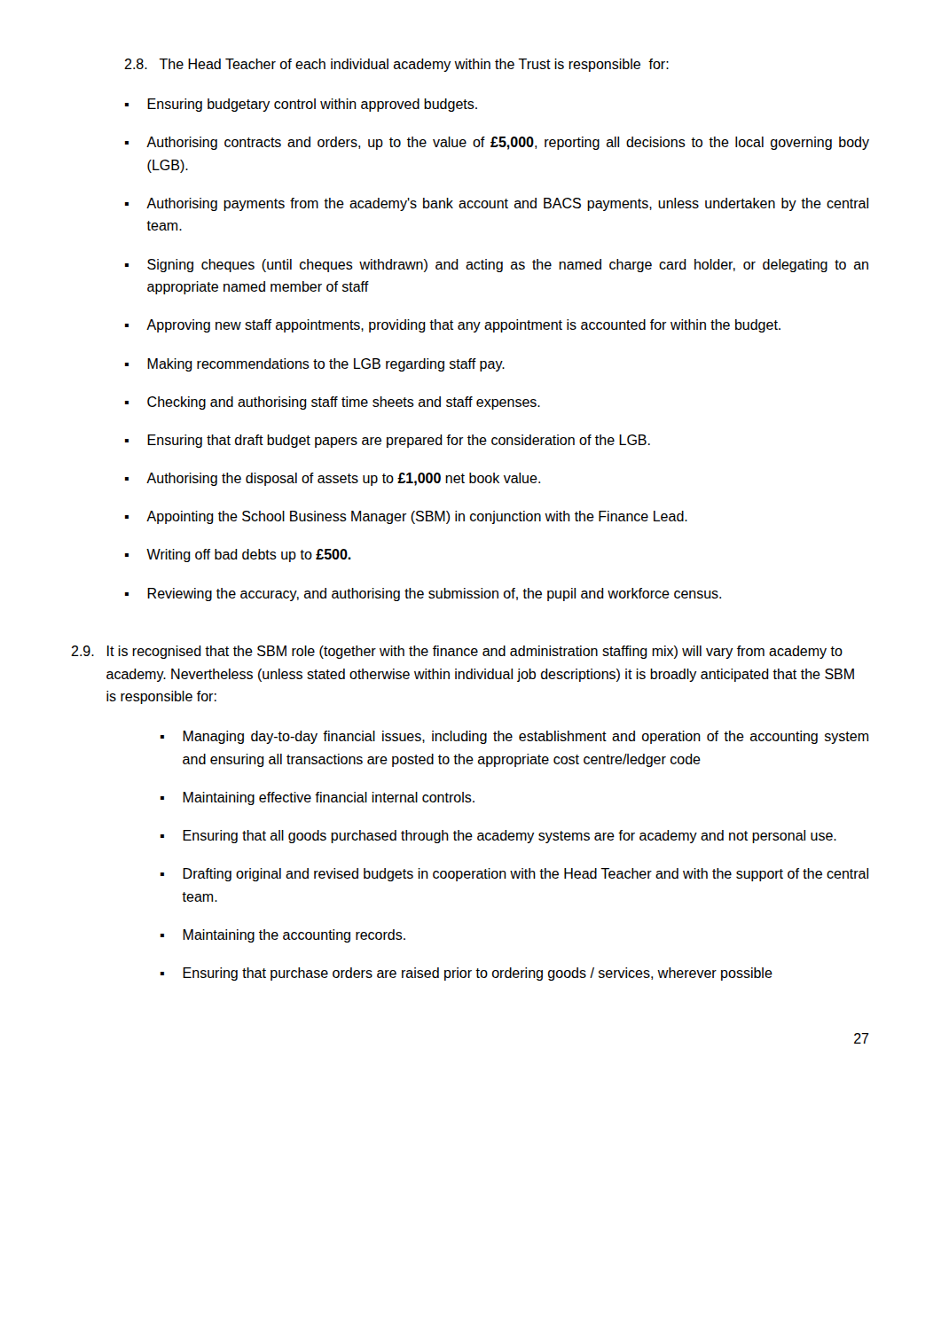2.8.
The Head Teacher of each individual academy within the Trust is responsible for:
Ensuring budgetary control within approved budgets.
Authorising contracts and orders, up to the value of £5,000, reporting all decisions to the local governing body (LGB).
Authorising payments from the academy's bank account and BACS payments, unless undertaken by the central team.
Signing cheques (until cheques withdrawn) and acting as the named charge card holder, or delegating to an appropriate named member of staff
Approving new staff appointments, providing that any appointment is accounted for within the budget.
Making recommendations to the LGB regarding staff pay.
Checking and authorising staff time sheets and staff expenses.
Ensuring that draft budget papers are prepared for the consideration of the LGB.
Authorising the disposal of assets up to £1,000 net book value.
Appointing the School Business Manager (SBM) in conjunction with the Finance Lead.
Writing off bad debts up to £500.
Reviewing the accuracy, and authorising the submission of, the pupil and workforce census.
2.9.
It is recognised that the SBM role (together with the finance and administration staffing mix) will vary from academy to academy. Nevertheless (unless stated otherwise within individual job descriptions) it is broadly anticipated that the SBM is responsible for:
Managing day-to-day financial issues, including the establishment and operation of the accounting system and ensuring all transactions are posted to the appropriate cost centre/ledger code
Maintaining effective financial internal controls.
Ensuring that all goods purchased through the academy systems are for academy and not personal use.
Drafting original and revised budgets in cooperation with the Head Teacher and with the support of the central team.
Maintaining the accounting records.
Ensuring that purchase orders are raised prior to ordering goods / services, wherever possible
27